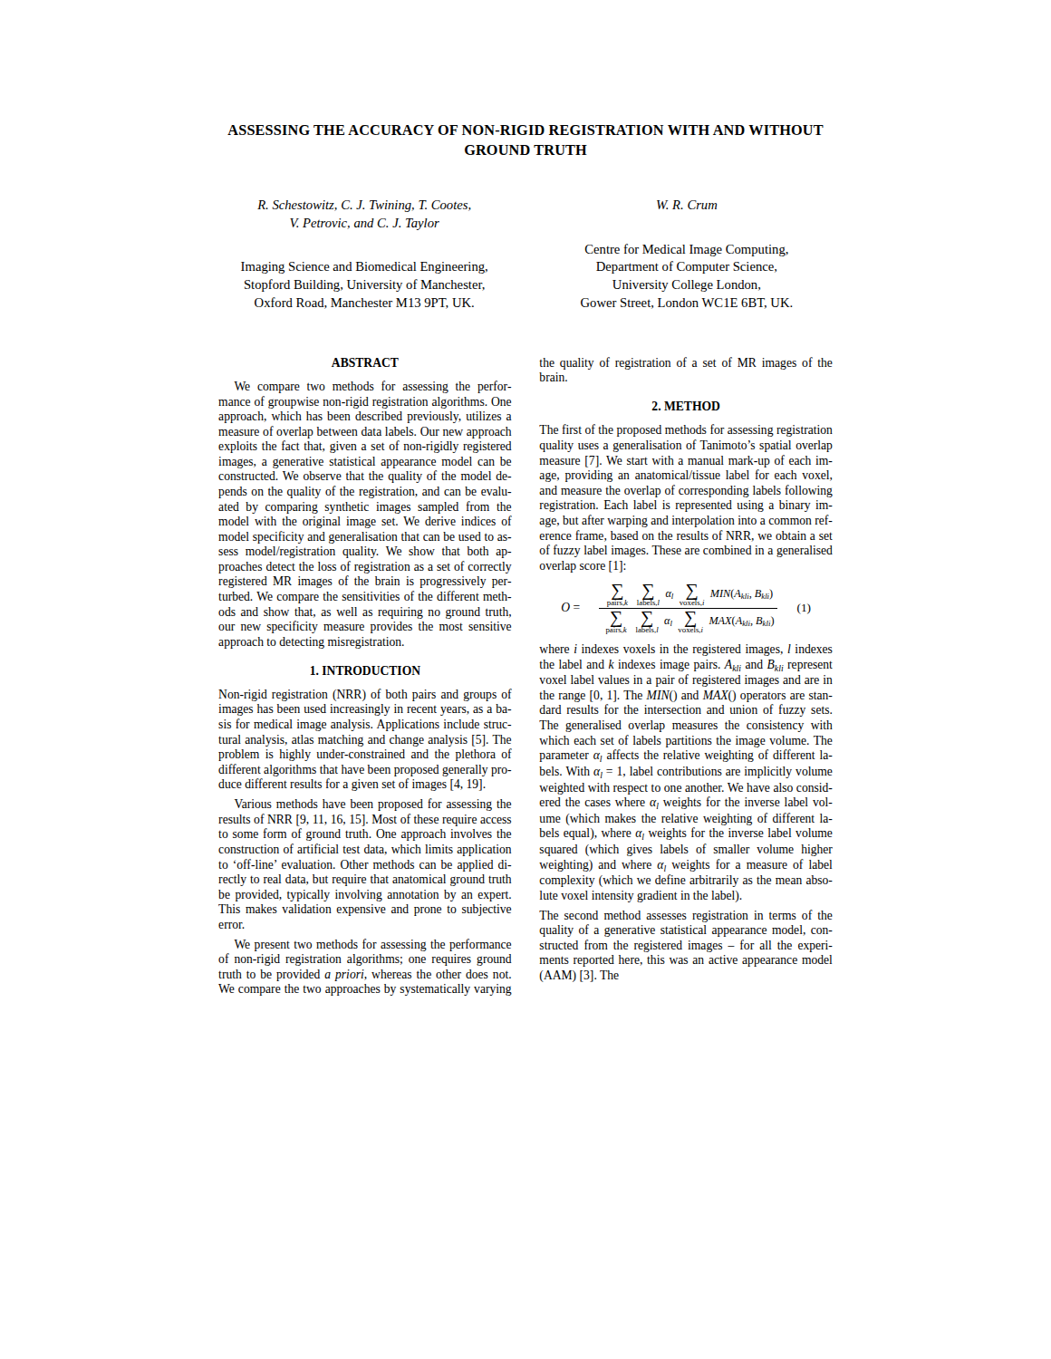Assessing the Accuracy of Non-Rigid Registration With and Without
Ground Truth
R. Schestowitz, C. J. Twining, T. Cootes,
V. Petrovic, and C. J. Taylor
Imaging Science and Biomedical Engineering,
Stopford Building, University of Manchester,
Oxford Road, Manchester M13 9PT, UK.
W. R. Crum
Centre for Medical Image Computing,
Department of Computer Science,
University College London,
Gower Street, London WC1E 6BT, UK.
Abstract
We compare two methods for assessing the performance of groupwise non-rigid registration algorithms. One approach, which has been described previously, utilizes a measure of overlap between data labels. Our new approach exploits the fact that, given a set of non-rigidly registered images, a generative statistical appearance model can be constructed. We observe that the quality of the model depends on the quality of the registration, and can be evaluated by comparing synthetic images sampled from the model with the original image set. We derive indices of model specificity and generalisation that can be used to assess model/registration quality. We show that both approaches detect the loss of registration as a set of correctly registered MR images of the brain is progressively perturbed. We compare the sensitivities of the different methods and show that, as well as requiring no ground truth, our new specificity measure provides the most sensitive approach to detecting misregistration.
1. Introduction
Non-rigid registration (NRR) of both pairs and groups of images has been used increasingly in recent years, as a basis for medical image analysis. Applications include structural analysis, atlas matching and change analysis [5]. The problem is highly under-constrained and the plethora of different algorithms that have been proposed generally produce different results for a given set of images [4, 19].
Various methods have been proposed for assessing the results of NRR [9, 11, 16, 15]. Most of these require access to some form of ground truth. One approach involves the construction of artificial test data, which limits application to ‘off-line’ evaluation. Other methods can be applied directly to real data, but require that anatomical ground truth be provided, typically involving annotation by an expert. This makes validation expensive and prone to subjective error.
We present two methods for assessing the performance of non-rigid registration algorithms; one requires ground truth to be provided a priori, whereas the other does not. We compare the two approaches by systematically varying the quality of registration of a set of MR images of the brain.
2. Method
The first of the proposed methods for assessing registration quality uses a generalisation of Tanimoto’s spatial overlap measure [7]. We start with a manual mark-up of each image, providing an anatomical/tissue label for each voxel, and measure the overlap of corresponding labels following registration. Each label is represented using a binary image, but after warping and interpolation into a common reference frame, based on the results of NRR, we obtain a set of fuzzy label images. These are combined in a generalised overlap score [1]:
O = ∑pairs,k ∑labels,l αl ∑voxels,i MIN(Akli, Bkli) ∑pairs,k ∑labels,l αl ∑voxels,i MAX(Akli, Bkli) (1)
where i indexes voxels in the registered images, l indexes the label and k indexes image pairs. Akli and Bkli represent voxel label values in a pair of registered images and are in the range [0, 1]. The MIN() and MAX() operators are standard results for the intersection and union of fuzzy sets. The generalised overlap measures the consistency with which each set of labels partitions the image volume. The parameter αl affects the relative weighting of different labels. With αl = 1, label contributions are implicitly volume weighted with respect to one another. We have also considered the cases where αl weights for the inverse label volume (which makes the relative weighting of different labels equal), where αl weights for the inverse label volume squared (which gives labels of smaller volume higher weighting) and where αl weights for a measure of label complexity (which we define arbitrarily as the mean absolute voxel intensity gradient in the label).
The second method assesses registration in terms of the quality of a generative statistical appearance model, constructed from the registered images – for all the experiments reported here, this was an active appearance model (AAM) [3]. The